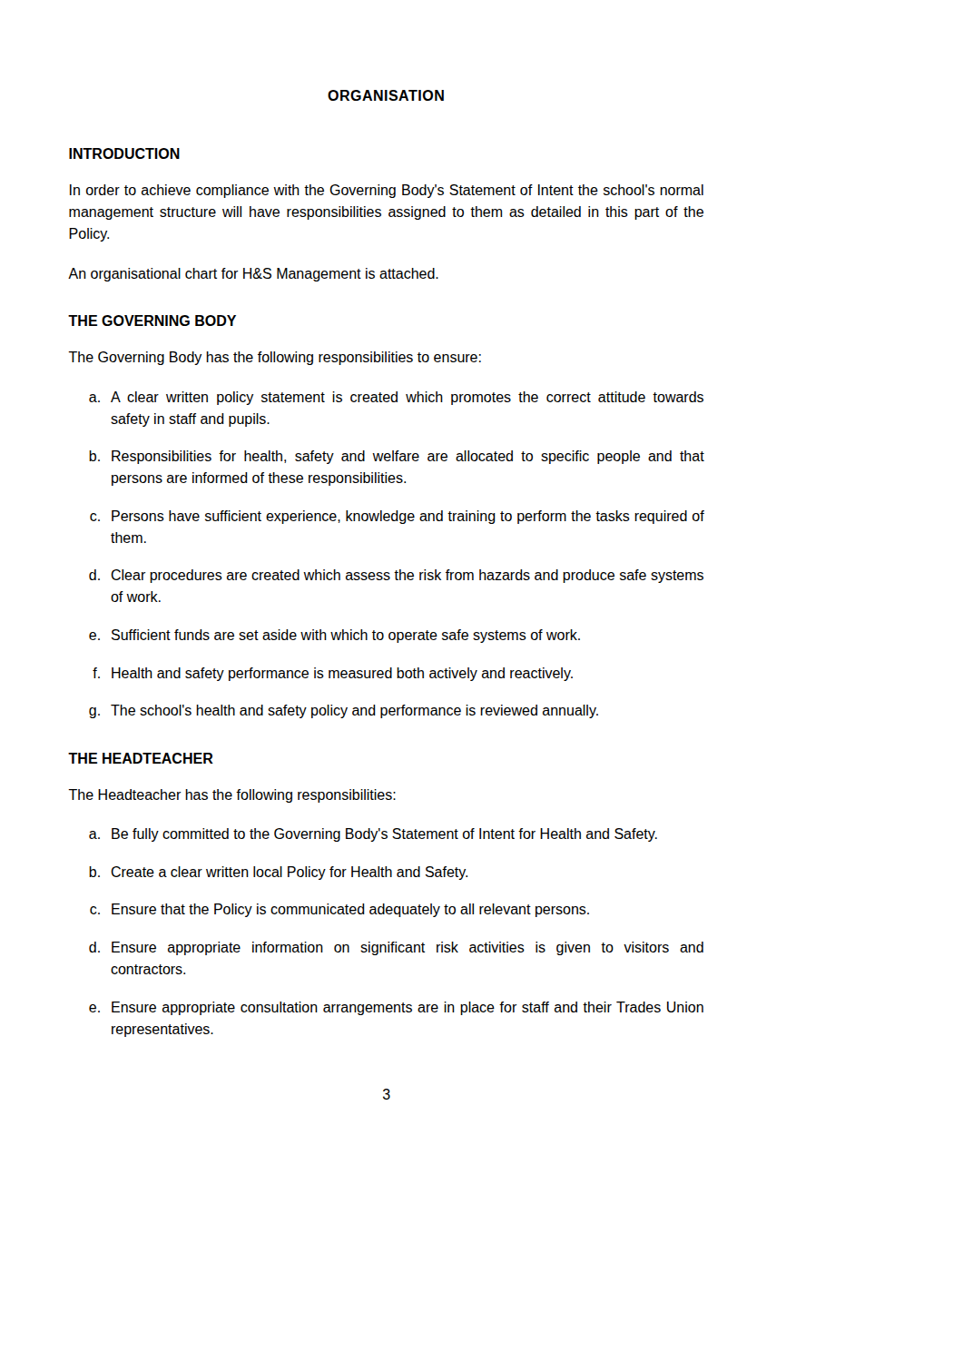ORGANISATION
INTRODUCTION
In order to achieve compliance with the Governing Body's Statement of Intent the school's normal management structure will have responsibilities assigned to them as detailed in this part of the Policy.
An organisational chart for H&S Management is attached.
THE GOVERNING BODY
The Governing Body has the following responsibilities to ensure:
A clear written policy statement is created which promotes the correct attitude towards safety in staff and pupils.
Responsibilities for health, safety and welfare are allocated to specific people and that persons are informed of these responsibilities.
Persons have sufficient experience, knowledge and training to perform the tasks required of them.
Clear procedures are created which assess the risk from hazards and produce safe systems of work.
Sufficient funds are set aside with which to operate safe systems of work.
Health and safety performance is measured both actively and reactively.
The school's health and safety policy and performance is reviewed annually.
THE HEADTEACHER
The Headteacher has the following responsibilities:
Be fully committed to the Governing Body's Statement of Intent for Health and Safety.
Create a clear written local Policy for Health and Safety.
Ensure that the Policy is communicated adequately to all relevant persons.
Ensure appropriate information on significant risk activities is given to visitors and contractors.
Ensure appropriate consultation arrangements are in place for staff and their Trades Union representatives.
3